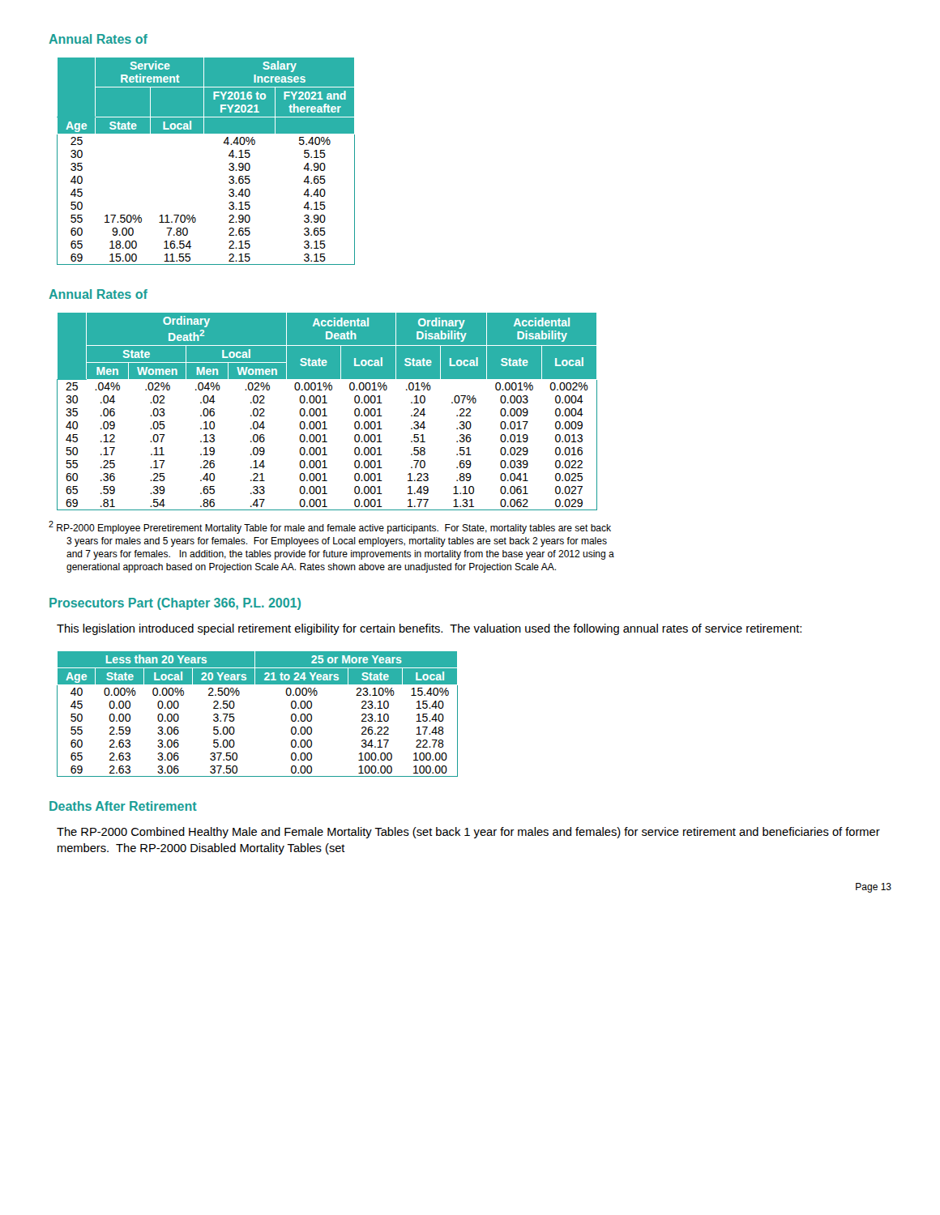Annual Rates of
| | Service Retirement | Salary Increases |
| --- | --- | --- |
| | | FY2016 to FY2021 | FY2021 and thereafter |
| Age | State | Local | | |
| 25 | | | 4.40% | 5.40% |
| 30 | | | 4.15 | 5.15 |
| 35 | | | 3.90 | 4.90 |
| 40 | | | 3.65 | 4.65 |
| 45 | | | 3.40 | 4.40 |
| 50 | | | 3.15 | 4.15 |
| 55 | 17.50% | 11.70% | 2.90 | 3.90 |
| 60 | 9.00 | 7.80 | 2.65 | 3.65 |
| 65 | 18.00 | 16.54 | 2.15 | 3.15 |
| 69 | 15.00 | 11.55 | 2.15 | 3.15 |
Annual Rates of
| | Ordinary Death 2 | Accidental Death | Ordinary Disability | Accidental Disability |
| --- | --- | --- | --- | --- |
| State | Local | State | Local | State | Local | State | Local |
| Men | Women | Men | Women |
| 25 | .04% | .02% | .04% | .02% | 0.001% | 0.001% | .01% | | 0.001% | 0.002% |
| 30 | .04 | .02 | .04 | .02 | 0.001 | 0.001 | .10 | .07% | 0.003 | 0.004 |
| 35 | .06 | .03 | .06 | .02 | 0.001 | 0.001 | .24 | .22 | 0.009 | 0.004 |
| 40 | .09 | .05 | .10 | .04 | 0.001 | 0.001 | .34 | .30 | 0.017 | 0.009 |
| 45 | .12 | .07 | .13 | .06 | 0.001 | 0.001 | .51 | .36 | 0.019 | 0.013 |
| 50 | .17 | .11 | .19 | .09 | 0.001 | 0.001 | .58 | .51 | 0.029 | 0.016 |
| 55 | .25 | .17 | .26 | .14 | 0.001 | 0.001 | .70 | .69 | 0.039 | 0.022 |
| 60 | .36 | .25 | .40 | .21 | 0.001 | 0.001 | 1.23 | .89 | 0.041 | 0.025 |
| 65 | .59 | .39 | .65 | .33 | 0.001 | 0.001 | 1.49 | 1.10 | 0.061 | 0.027 |
| 69 | .81 | .54 | .86 | .47 | 0.001 | 0.001 | 1.77 | 1.31 | 0.062 | 0.029 |
2 RP-2000 Employee Preretirement Mortality Table for male and female active participants. For State, mortality tables are set back 3 years for males and 5 years for females. For Employees of Local employers, mortality tables are set back 2 years for males and 7 years for females. In addition, the tables provide for future improvements in mortality from the base year of 2012 using a generational approach based on Projection Scale AA. Rates shown above are unadjusted for Projection Scale AA.
Prosecutors Part (Chapter 366, P.L. 2001)
This legislation introduced special retirement eligibility for certain benefits. The valuation used the following annual rates of service retirement:
| Less than 20 Years | 25 or More Years |
| --- | --- |
| Age | State | Local | 20 Years | 21 to 24 Years | State | Local |
| 40 | 0.00% | 0.00% | 2.50% | 0.00% | 23.10% | 15.40% |
| 45 | 0.00 | 0.00 | 2.50 | 0.00 | 23.10 | 15.40 |
| 50 | 0.00 | 0.00 | 3.75 | 0.00 | 23.10 | 15.40 |
| 55 | 2.59 | 3.06 | 5.00 | 0.00 | 26.22 | 17.48 |
| 60 | 2.63 | 3.06 | 5.00 | 0.00 | 34.17 | 22.78 |
| 65 | 2.63 | 3.06 | 37.50 | 0.00 | 100.00 | 100.00 |
| 69 | 2.63 | 3.06 | 37.50 | 0.00 | 100.00 | 100.00 |
Deaths After Retirement
The RP-2000 Combined Healthy Male and Female Mortality Tables (set back 1 year for males and females) for service retirement and beneficiaries of former members. The RP-2000 Disabled Mortality Tables (set
Page 13